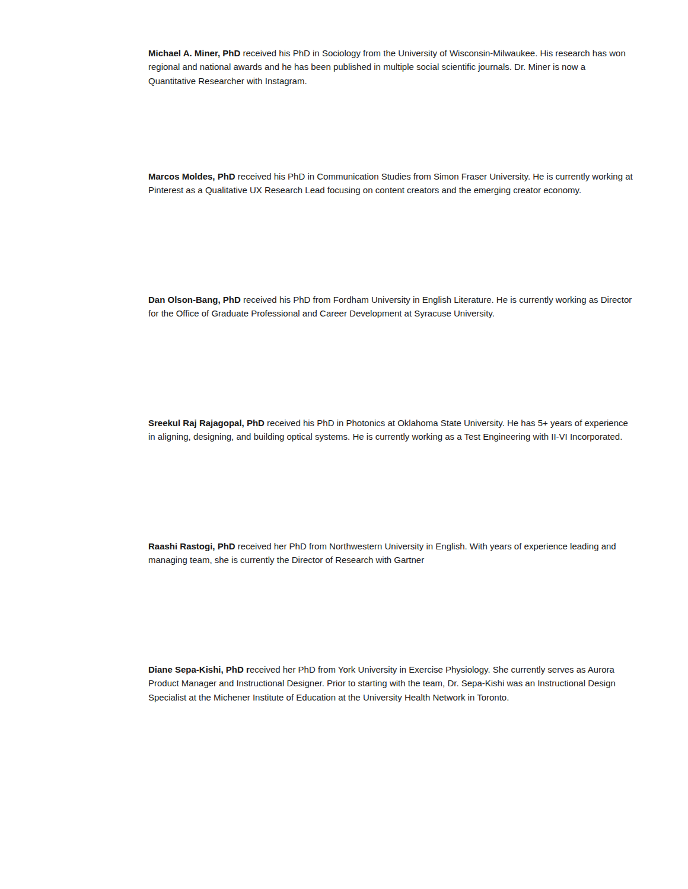Michael A. Miner, PhD received his PhD in Sociology from the University of Wisconsin-Milwaukee. His research has won regional and national awards and he has been published in multiple social scientific journals. Dr. Miner is now a Quantitative Researcher with Instagram.
Marcos Moldes, PhD received his PhD in Communication Studies from Simon Fraser University. He is currently working at Pinterest as a Qualitative UX Research Lead focusing on content creators and the emerging creator economy.
Dan Olson-Bang, PhD received his PhD from Fordham University in English Literature. He is currently working as Director for the Office of Graduate Professional and Career Development at Syracuse University.
Sreekul Raj Rajagopal, PhD received his PhD in Photonics at Oklahoma State University. He has 5+ years of experience in aligning, designing, and building optical systems. He is currently working as a Test Engineering with II-VI Incorporated.
Raashi Rastogi, PhD received her PhD from Northwestern University in English. With years of experience leading and managing team, she is currently the Director of Research with Gartner
Diane Sepa-Kishi, PhD received her PhD from York University in Exercise Physiology. She currently serves as Aurora Product Manager and Instructional Designer. Prior to starting with the team, Dr. Sepa-Kishi was an Instructional Design Specialist at the Michener Institute of Education at the University Health Network in Toronto.